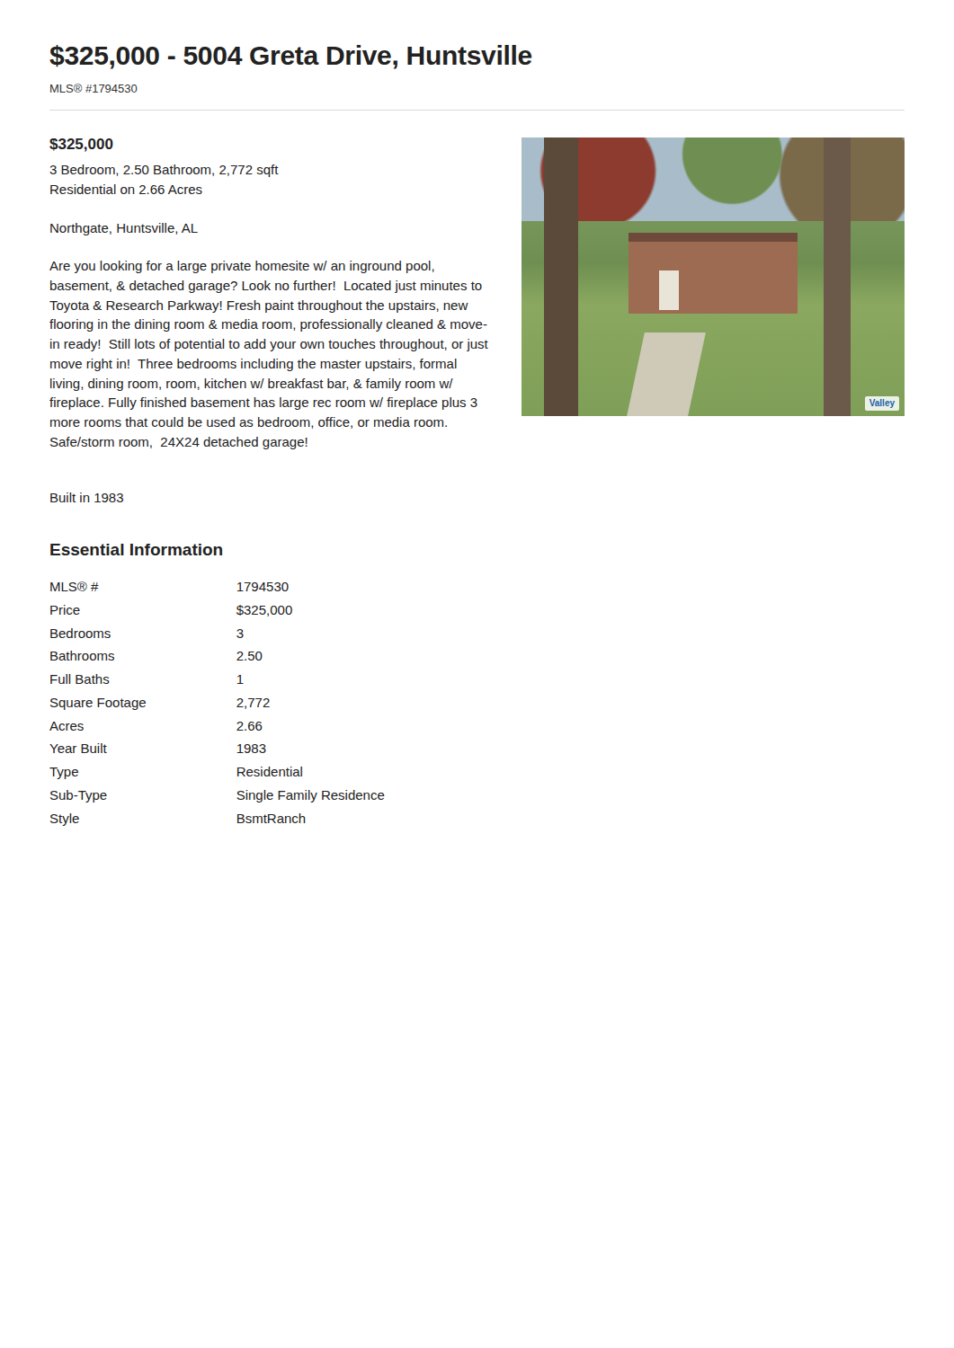$325,000 - 5004 Greta Drive, Huntsville
MLS® #1794530
$325,000
3 Bedroom, 2.50 Bathroom, 2,772 sqft
Residential on 2.66 Acres
Northgate, Huntsville, AL
Are you looking for a large private homesite w/ an inground pool, basement, & detached garage? Look no further! Located just minutes to Toyota & Research Parkway! Fresh paint throughout the upstairs, new flooring in the dining room & media room, professionally cleaned & move-in ready! Still lots of potential to add your own touches throughout, or just move right in! Three bedrooms including the master upstairs, formal living, dining room, room, kitchen w/ breakfast bar, & family room w/ fireplace. Fully finished basement has large rec room w/ fireplace plus 3 more rooms that could be used as bedroom, office, or media room. Safe/storm room, 24X24 detached garage!
Valley
Built in 1983
Essential Information
| MLS® # | 1794530 |
| Price | $325,000 |
| Bedrooms | 3 |
| Bathrooms | 2.50 |
| Full Baths | 1 |
| Square Footage | 2,772 |
| Acres | 2.66 |
| Year Built | 1983 |
| Type | Residential |
| Sub-Type | Single Family Residence |
| Style | BsmtRanch |